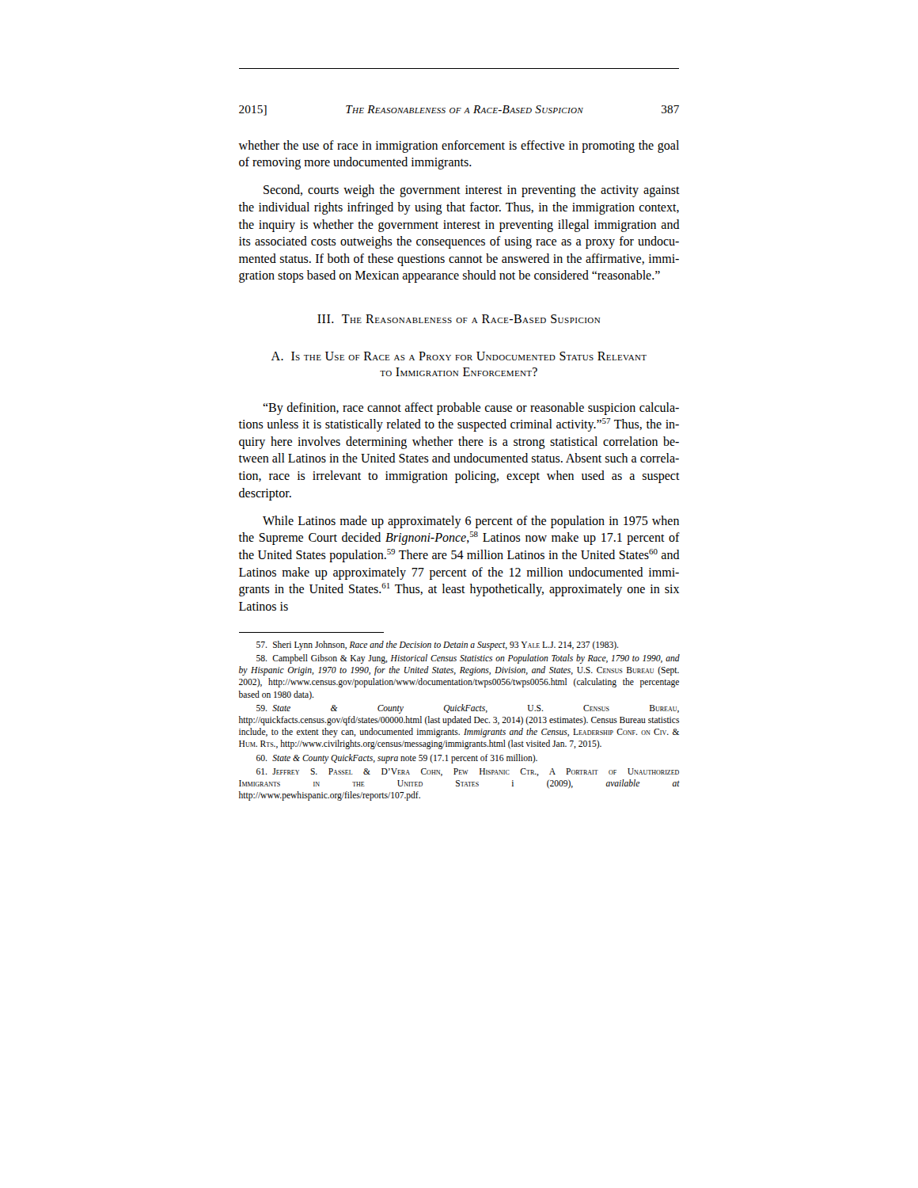2015] The Reasonableness of a Race-Based Suspicion 387
whether the use of race in immigration enforcement is effective in promoting the goal of removing more undocumented immigrants.
Second, courts weigh the government interest in preventing the activity against the individual rights infringed by using that factor. Thus, in the immigration context, the inquiry is whether the government interest in preventing illegal immigration and its associated costs outweighs the consequences of using race as a proxy for undocumented status. If both of these questions cannot be answered in the affirmative, immigration stops based on Mexican appearance should not be considered “reasonable.”
III. The Reasonableness of a Race-Based Suspicion
A. Is the Use of Race as a Proxy for Undocumented Status Relevant to Immigration Enforcement?
“By definition, race cannot affect probable cause or reasonable suspicion calculations unless it is statistically related to the suspected criminal activity.”57 Thus, the inquiry here involves determining whether there is a strong statistical correlation between all Latinos in the United States and undocumented status. Absent such a correlation, race is irrelevant to immigration policing, except when used as a suspect descriptor.
While Latinos made up approximately 6 percent of the population in 1975 when the Supreme Court decided Brignoni-Ponce,58 Latinos now make up 17.1 percent of the United States population.59 There are 54 million Latinos in the United States60 and Latinos make up approximately 77 percent of the 12 million undocumented immigrants in the United States.61 Thus, at least hypothetically, approximately one in six Latinos is
57. Sheri Lynn Johnson, Race and the Decision to Detain a Suspect, 93 Yale L.J. 214, 237 (1983).
58. Campbell Gibson & Kay Jung, Historical Census Statistics on Population Totals by Race, 1790 to 1990, and by Hispanic Origin, 1970 to 1990, for the United States, Regions, Division, and States, U.S. Census Bureau (Sept. 2002), http://www.census.gov/population/www/documentation/twps0056/twps0056.html (calculating the percentage based on 1980 data).
59. State & County QuickFacts, U.S. Census Bureau, http://quickfacts.census.gov/qfd/states/00000.html (last updated Dec. 3, 2014) (2013 estimates). Census Bureau statistics include, to the extent they can, undocumented immigrants. Immigrants and the Census, Leadership Conf. on Civ. & Hum. Rts., http://www.civilrights.org/census/messaging/immigrants.html (last visited Jan. 7, 2015).
60. State & County QuickFacts, supra note 59 (17.1 percent of 316 million).
61. Jeffrey S. Passel & D’Vera Cohn, Pew Hispanic Ctr., A Portrait of Unauthorized Immigrants in the United States i (2009), available at http://www.pewhispanic.org/files/reports/107.pdf.